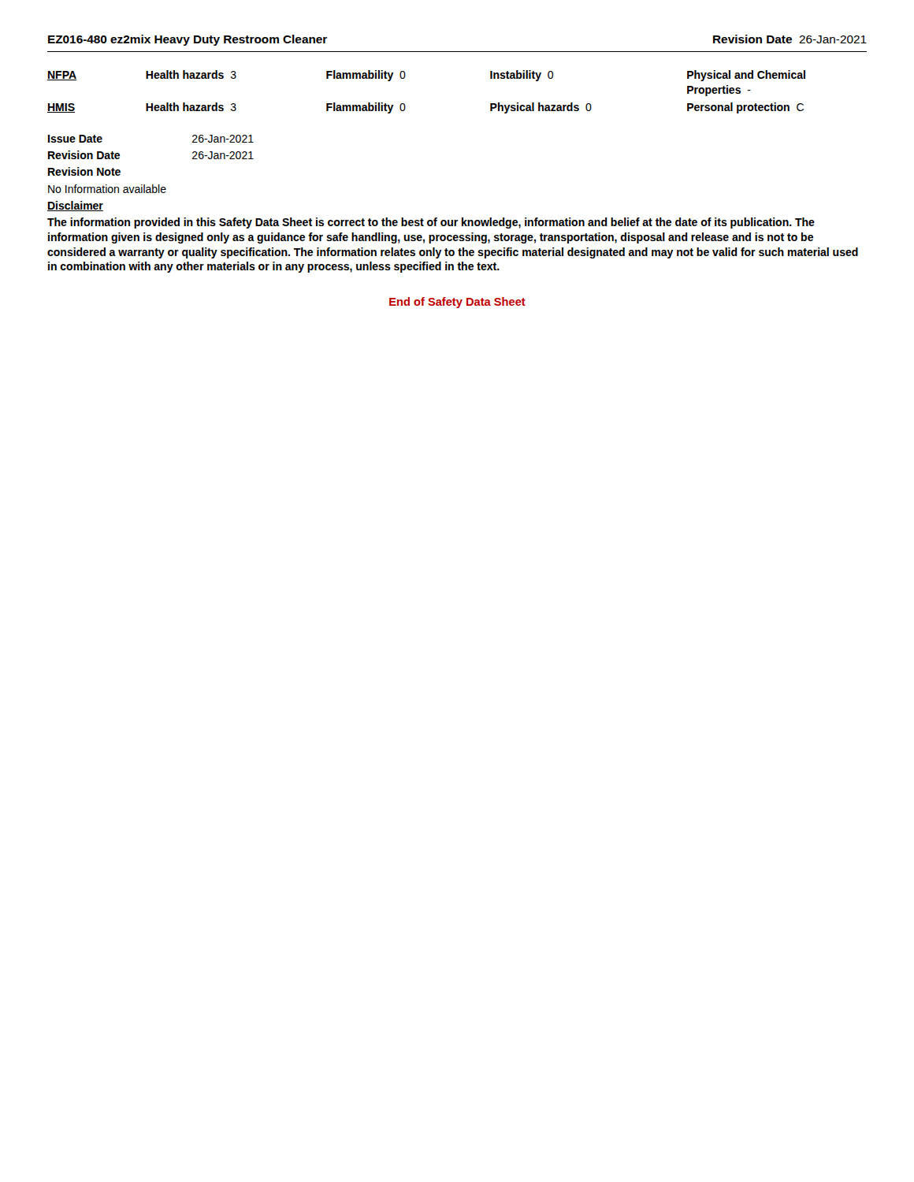EZ016-480 ez2mix Heavy Duty Restroom Cleaner Revision Date 26-Jan-2021
| NFPA | Health hazards 3 | Flammability 0 | Instability 0 | Physical and Chemical Properties - |
| HMIS | Health hazards 3 | Flammability 0 | Physical hazards 0 | Personal protection C |
| Issue Date | 26-Jan-2021 |
| Revision Date | 26-Jan-2021 |
| Revision Note | |
No Information available
Disclaimer
The information provided in this Safety Data Sheet is correct to the best of our knowledge, information and belief at the date of its publication. The information given is designed only as a guidance for safe handling, use, processing, storage, transportation, disposal and release and is not to be considered a warranty or quality specification. The information relates only to the specific material designated and may not be valid for such material used in combination with any other materials or in any process, unless specified in the text.
End of Safety Data Sheet